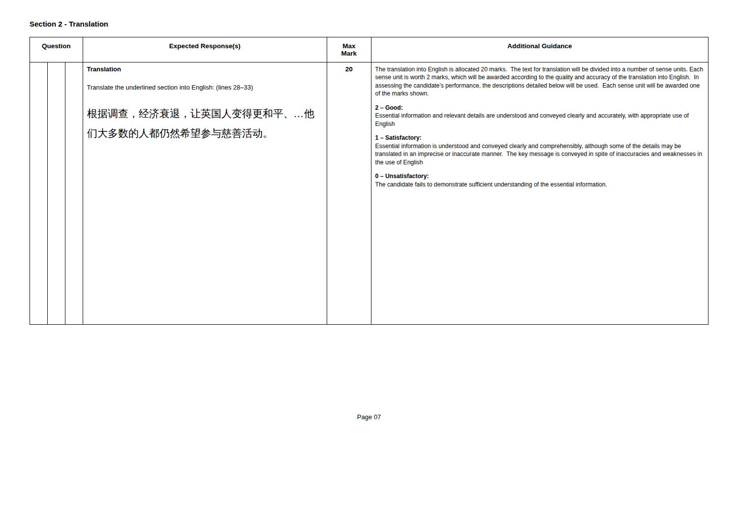Section 2 - Translation
| Question | Expected Response(s) | Max Mark | Additional Guidance |
| --- | --- | --- | --- |
| | | | Translation Translate the underlined section into English: (lines 28–33) 根据调查，经济衰退，让英国人变得更和平、…他们大多数的人都仍然希望参与慈善活动。 | 20 | The translation into English is allocated 20 marks. The text for translation will be divided into a number of sense units. Each sense unit is worth 2 marks, which will be awarded according to the quality and accuracy of the translation into English. In assessing the candidate’s performance, the descriptions detailed below will be used. Each sense unit will be awarded one of the marks shown. 2 – Good: Essential information and relevant details are understood and conveyed clearly and accurately, with appropriate use of English 1 – Satisfactory: Essential information is understood and conveyed clearly and comprehensibly, although some of the details may be translated in an imprecise or inaccurate manner. The key message is conveyed in spite of inaccuracies and weaknesses in the use of English 0 – Unsatisfactory: The candidate fails to demonstrate sufficient understanding of the essential information. |
Page 07